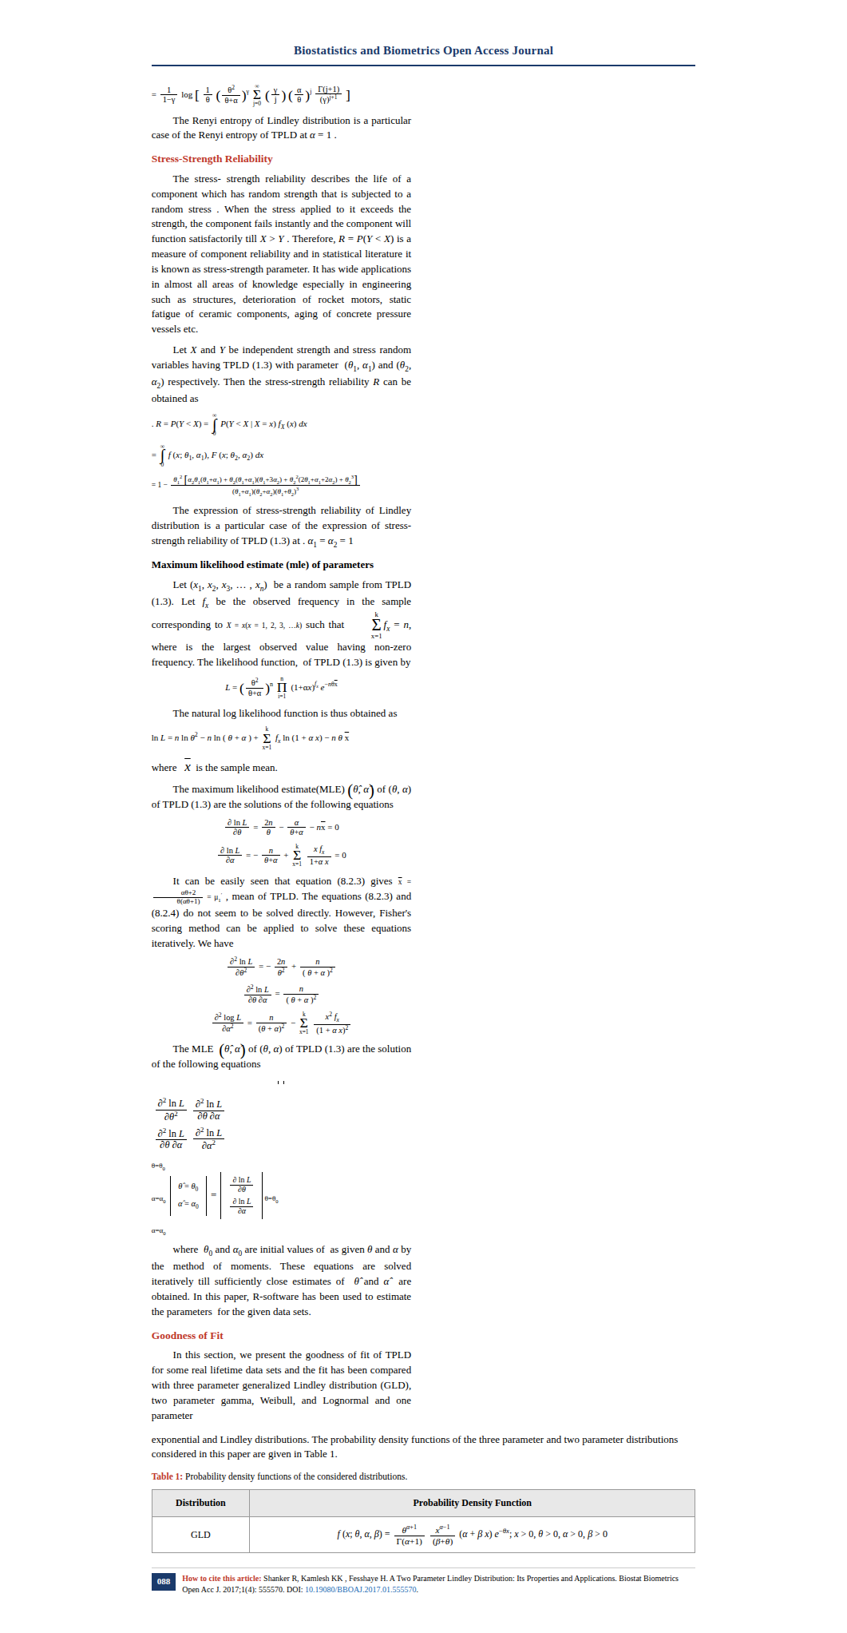Biostatistics and Biometrics Open Access Journal
= 11−γ log [ 1 θ (θ2 θ+α)γ ∞Σj=0 (γj) (αθ)j Γ(j+1)(γ)j+1 ]
The Renyi entropy of Lindley distribution is a particular case of the Renyi entropy of TPLD at α = 1 .
Stress-Strength Reliability
The stress- strength reliability describes the life of a component which has random strength that is subjected to a random stress . When the stress applied to it exceeds the strength, the component fails instantly and the component will function satisfactorily till X > Y . Therefore, R = P(Y < X) is a measure of component reliability and in statistical literature it is known as stress-strength parameter. It has wide applications in almost all areas of knowledge especially in engineering such as structures, deterioration of rocket motors, static fatigue of ceramic components, aging of concrete pressure vessels etc.
Let X and Y be independent strength and stress random variables having TPLD (1.3) with parameter (θ1, α1) and (θ2, α2) respectively. Then the stress-strength reliability R can be obtained as
. R = P(Y < X) = ∞∫0 P(Y < X | X = x) fX (x) dx
= ∞∫0 f (x; θ1, α1), F (x; θ2, α2) dx
= 1 − θ12 [α2θ1(θ1+α1) + θ2(θ1+α1)(θ1+3α2) + θ22(2θ1+α1+2α2) + θ23] (θ1+α1)(θ2+α2)(θ1+θ2)3
The expression of stress-strength reliability of Lindley distribution is a particular case of the expression of stress-strength reliability of TPLD (1.3) at . α1 = α2 = 1
Maximum likelihood estimate (mle) of parameters
Let (x1, x2, x3, … , xn) be a random sample from TPLD (1.3). Let fx be the observed frequency in the sample corresponding to X = x(x = 1, 2, 3, …k) such that kΣx=1 fx = n, where is the largest observed value having non-zero frequency. The likelihood function, of TPLD (1.3) is given by
L = (θ2 θ+α)n nΠi=1 (1+αx)fx e−nθx
The natural log likelihood function is thus obtained as
ln L = n ln θ2 − n ln ( θ + α ) + kΣx=1 fx ln (1 + α x) − n θ x
where x is the sample mean.
The maximum likelihood estimate(MLE) (θ̂, α̂) of (θ, α) of TPLD (1.3) are the solutions of the following equations
∂ ln L∂θ = 2n θ − αθ+α − nx = 0
∂ ln L∂α = − nθ+α + kΣx=1 x fx 1+α x = 0
It can be easily seen that equation (8.2.3) gives x = αθ+2 θ(αθ+1) = μ1′ , mean of TPLD. The equations (8.2.3) and (8.2.4) do not seem to be solved directly. However, Fisher's scoring method can be applied to solve these equations iteratively. We have
∂2 ln L∂θ2 = − 2n θ2 + n( θ + α )2
∂2 ln L∂θ ∂α = n( θ + α )2
∂2 log L∂α2 = n(θ + α)2 − kΣx=1 x2 fx(1 + α x)2
The MLE (θ̂, α̂) of (θ, α) of TPLD (1.3) are the solution of the following equations
| ∂ 2 ln L ∂ θ 2 | ∂ 2 ln L ∂ θ ∂ α |
| ∂ 2 ln L ∂ θ ∂ α | ∂ 2 ln L ∂ α 2 |
θ=θ0
α=α0
| θ̂ = θ 0 |
| α̂ = α 0 |
=
| ∂ ln L ∂ θ |
| ∂ ln L ∂ α |
θ=θ0
α=α0
where θ0 and α0 are initial values of as given θ and α by the method of moments. These equations are solved iteratively till sufficiently close estimates of θ̂ and α̂ are obtained. In this paper, R-software has been used to estimate the parameters for the given data sets.
Goodness of Fit
In this section, we present the goodness of fit of TPLD for some real lifetime data sets and the fit has been compared with three parameter generalized Lindley distribution (GLD), two parameter gamma, Weibull, and Lognormal and one parameter
exponential and Lindley distributions. The probability density functions of the three parameter and two parameter distributions considered in this paper are given in Table 1.
Table 1: Probability density functions of the considered distributions.
| Distribution | Probability Density Function |
| --- | --- |
| GLD | f ( x ; θ , α , β ) = θ α +1 Γ( α +1) x α −1 ( β + θ ) ( α + β x ) e − θx ; x > 0, θ > 0, α > 0, β > 0 |
088
How to cite this article: Shanker R, Kamlesh KK , Fesshaye H. A Two Parameter Lindley Distribution: Its Properties and Applications. Biostat Biometrics Open Acc J. 2017;1(4): 555570. DOI: 10.19080/BBOAJ.2017.01.555570.